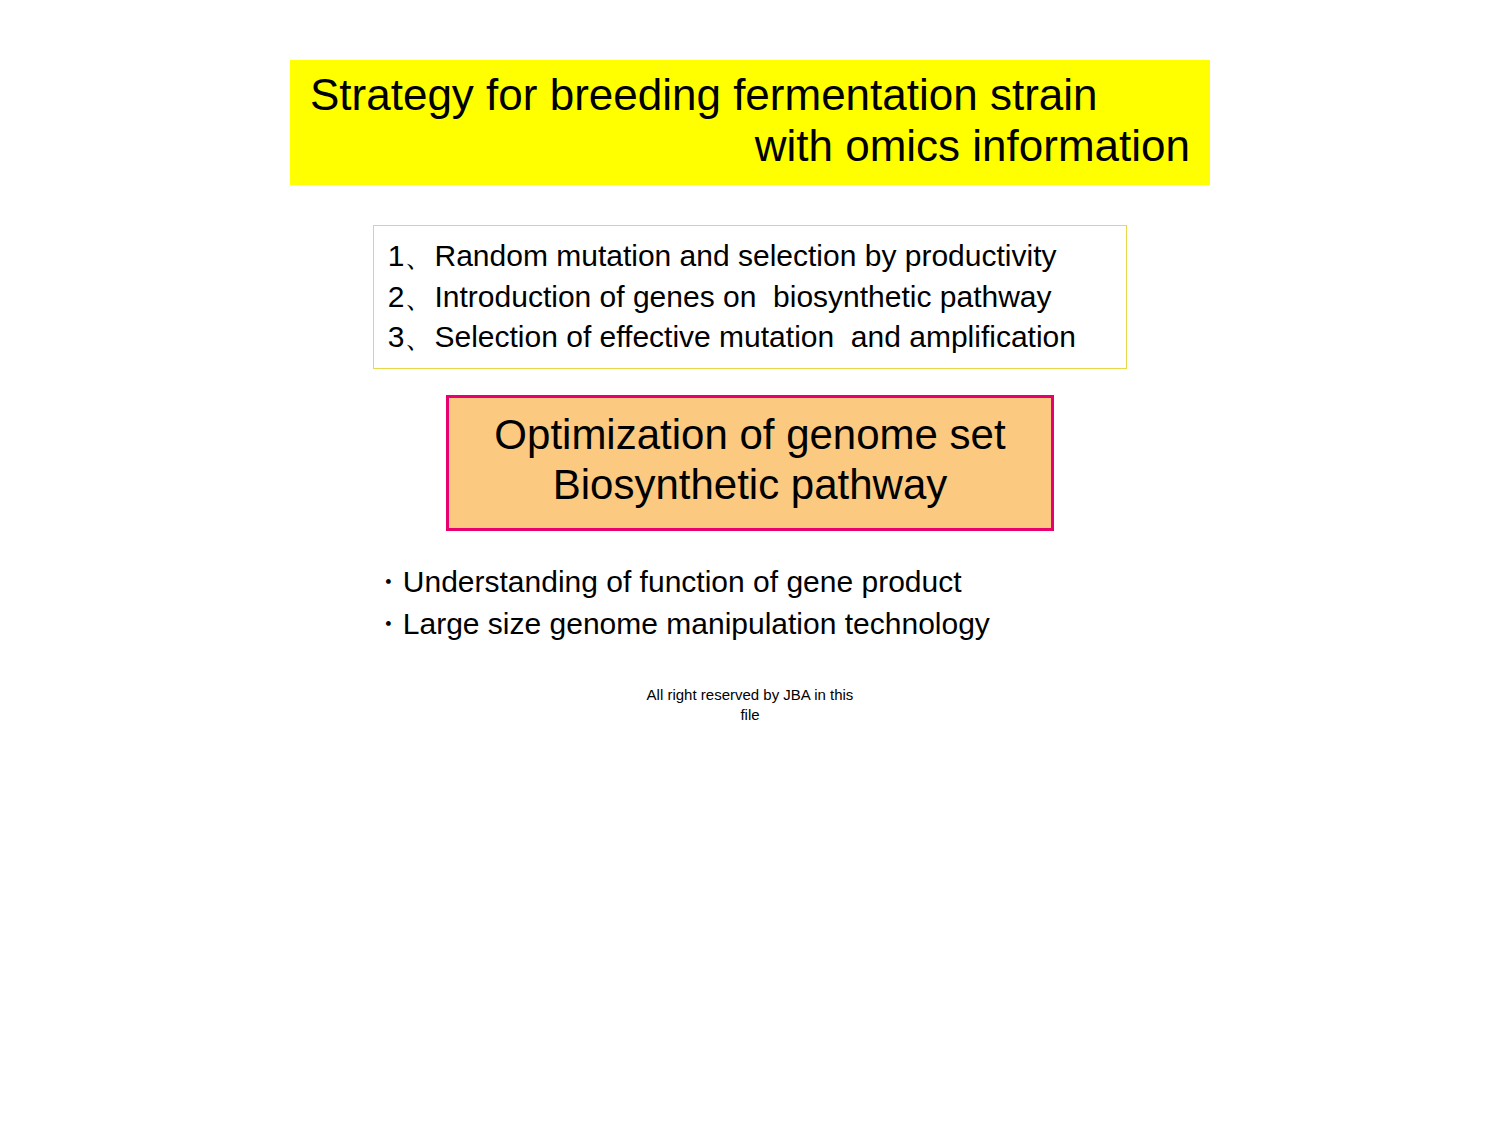Strategy for breeding fermentation strainwith omics information
1、Random mutation and selection by productivity
2、Introduction of genes on biosynthetic pathway
3、Selection of effective mutation and amplification
Optimization of genome set
Biosynthetic pathway
・Understanding of function of gene product
・Large size genome manipulation technology
All right reserved by JBA in this
file